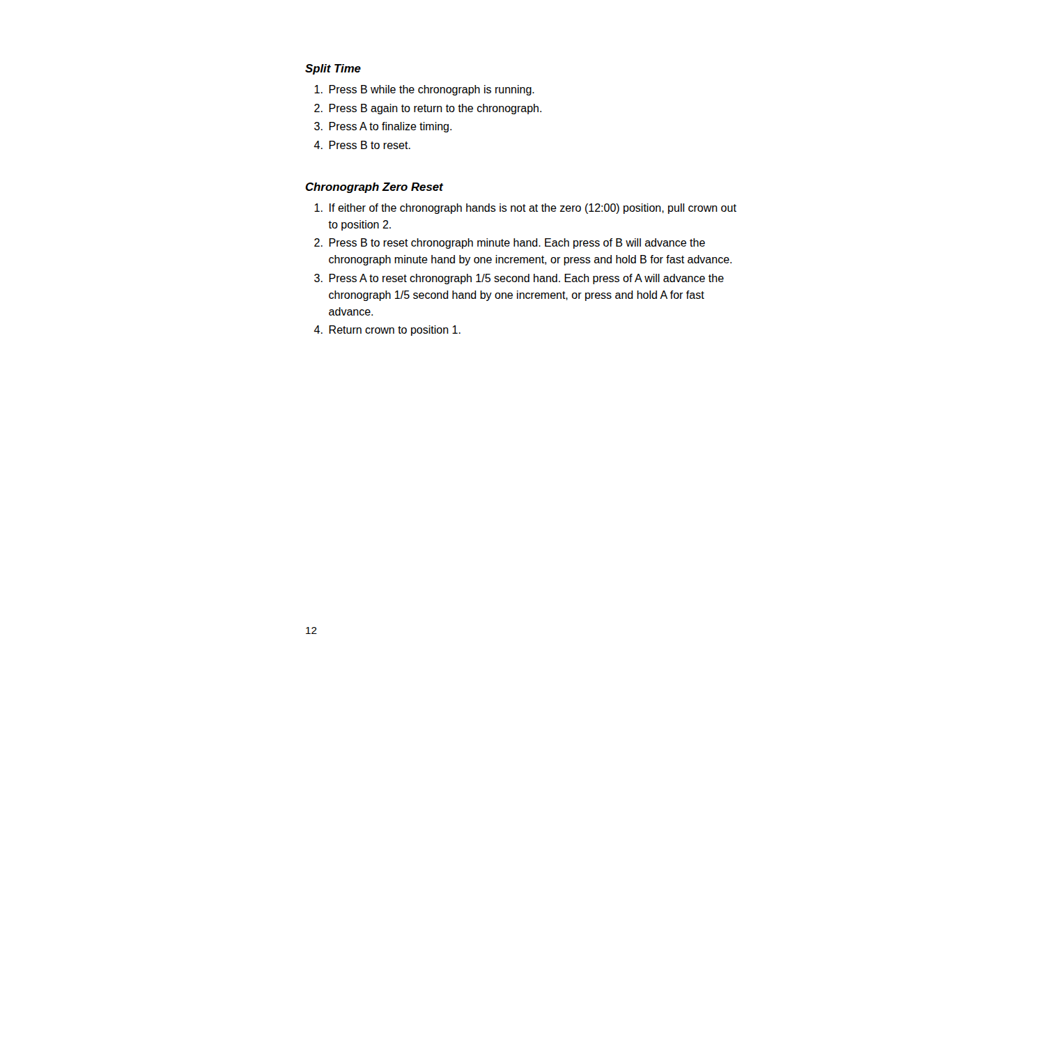Split Time
Press B while the chronograph is running.
Press B again to return to the chronograph.
Press A to finalize timing.
Press B to reset.
Chronograph Zero Reset
If either of the chronograph hands is not at the zero (12:00) position, pull crown out to position 2.
Press B to reset chronograph minute hand. Each press of B will advance the chronograph minute hand by one increment, or press and hold B for fast advance.
Press A to reset chronograph 1/5 second hand. Each press of A will advance the chronograph 1/5 second hand by one increment, or press and hold A for fast advance.
Return crown to position 1.
12